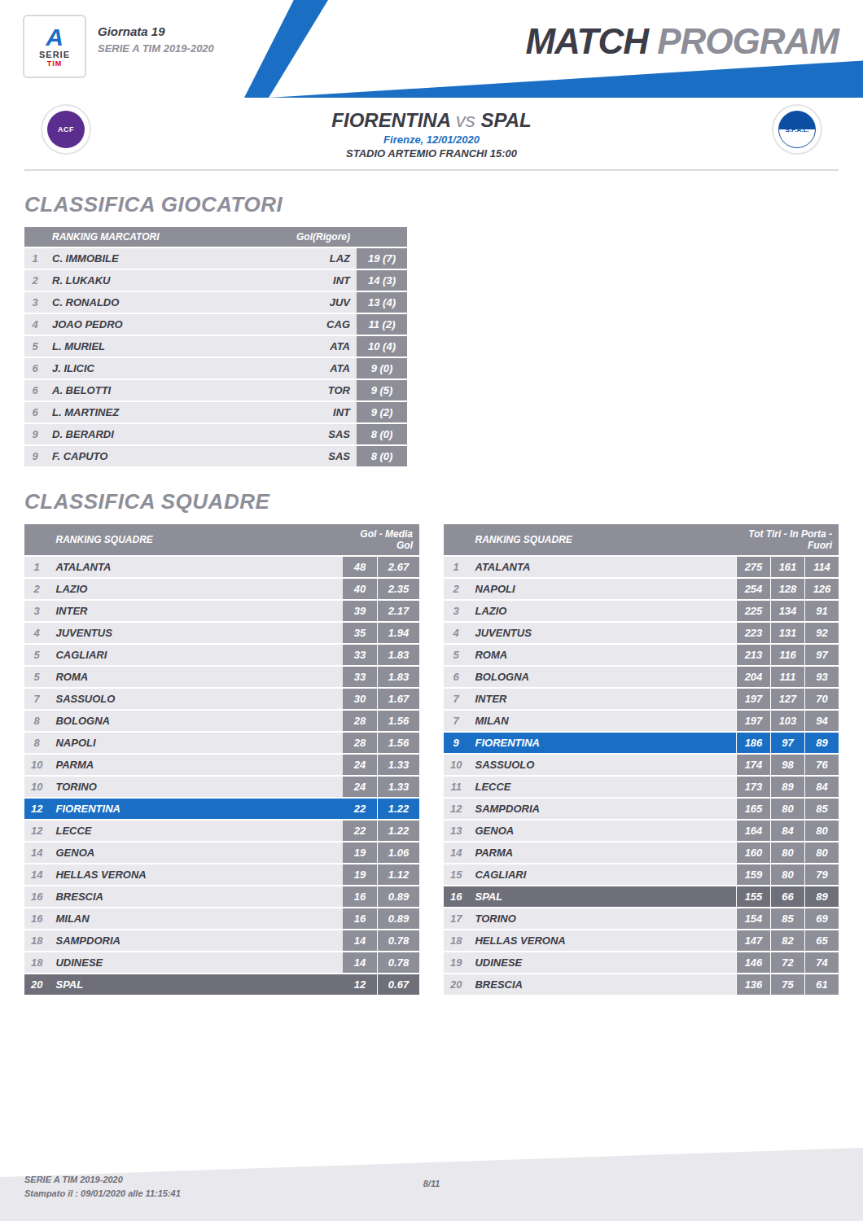A
SERIE
TIM
Giornata 19
SERIE A TIM 2019-2020
MATCH PROGRAM
ACF
S.P.A.L.
FIORENTINA vs SPAL
Firenze, 12/01/2020
STADIO ARTEMIO FRANCHI 15:00
CLASSIFICA GIOCATORI
| | RANKING MARCATORI | Gol(Rigore) | |
| --- | --- | --- | --- |
| 1 | C. IMMOBILE | LAZ | 19 (7) |
| 2 | R. LUKAKU | INT | 14 (3) |
| 3 | C. RONALDO | JUV | 13 (4) |
| 4 | JOAO PEDRO | CAG | 11 (2) |
| 5 | L. MURIEL | ATA | 10 (4) |
| 6 | J. ILICIC | ATA | 9 (0) |
| 6 | A. BELOTTI | TOR | 9 (5) |
| 6 | L. MARTINEZ | INT | 9 (2) |
| 9 | D. BERARDI | SAS | 8 (0) |
| 9 | F. CAPUTO | SAS | 8 (0) |
CLASSIFICA SQUADRE
| | RANKING SQUADRE | Gol - Media Gol |
| --- | --- | --- |
| 1 | ATALANTA | 48 | 2.67 |
| 2 | LAZIO | 40 | 2.35 |
| 3 | INTER | 39 | 2.17 |
| 4 | JUVENTUS | 35 | 1.94 |
| 5 | CAGLIARI | 33 | 1.83 |
| 5 | ROMA | 33 | 1.83 |
| 7 | SASSUOLO | 30 | 1.67 |
| 8 | BOLOGNA | 28 | 1.56 |
| 8 | NAPOLI | 28 | 1.56 |
| 10 | PARMA | 24 | 1.33 |
| 10 | TORINO | 24 | 1.33 |
| 12 | FIORENTINA | 22 | 1.22 |
| 12 | LECCE | 22 | 1.22 |
| 14 | GENOA | 19 | 1.06 |
| 14 | HELLAS VERONA | 19 | 1.12 |
| 16 | BRESCIA | 16 | 0.89 |
| 16 | MILAN | 16 | 0.89 |
| 18 | SAMPDORIA | 14 | 0.78 |
| 18 | UDINESE | 14 | 0.78 |
| 20 | SPAL | 12 | 0.67 |
| | RANKING SQUADRE | Tot Tiri - In Porta - Fuori |
| --- | --- | --- |
| 1 | ATALANTA | 275 | 161 | 114 |
| 2 | NAPOLI | 254 | 128 | 126 |
| 3 | LAZIO | 225 | 134 | 91 |
| 4 | JUVENTUS | 223 | 131 | 92 |
| 5 | ROMA | 213 | 116 | 97 |
| 6 | BOLOGNA | 204 | 111 | 93 |
| 7 | INTER | 197 | 127 | 70 |
| 7 | MILAN | 197 | 103 | 94 |
| 9 | FIORENTINA | 186 | 97 | 89 |
| 10 | SASSUOLO | 174 | 98 | 76 |
| 11 | LECCE | 173 | 89 | 84 |
| 12 | SAMPDORIA | 165 | 80 | 85 |
| 13 | GENOA | 164 | 84 | 80 |
| 14 | PARMA | 160 | 80 | 80 |
| 15 | CAGLIARI | 159 | 80 | 79 |
| 16 | SPAL | 155 | 66 | 89 |
| 17 | TORINO | 154 | 85 | 69 |
| 18 | HELLAS VERONA | 147 | 82 | 65 |
| 19 | UDINESE | 146 | 72 | 74 |
| 20 | BRESCIA | 136 | 75 | 61 |
SERIE A TIM 2019-2020
Stampato il : 09/01/2020 alle 11:15:41
8/11